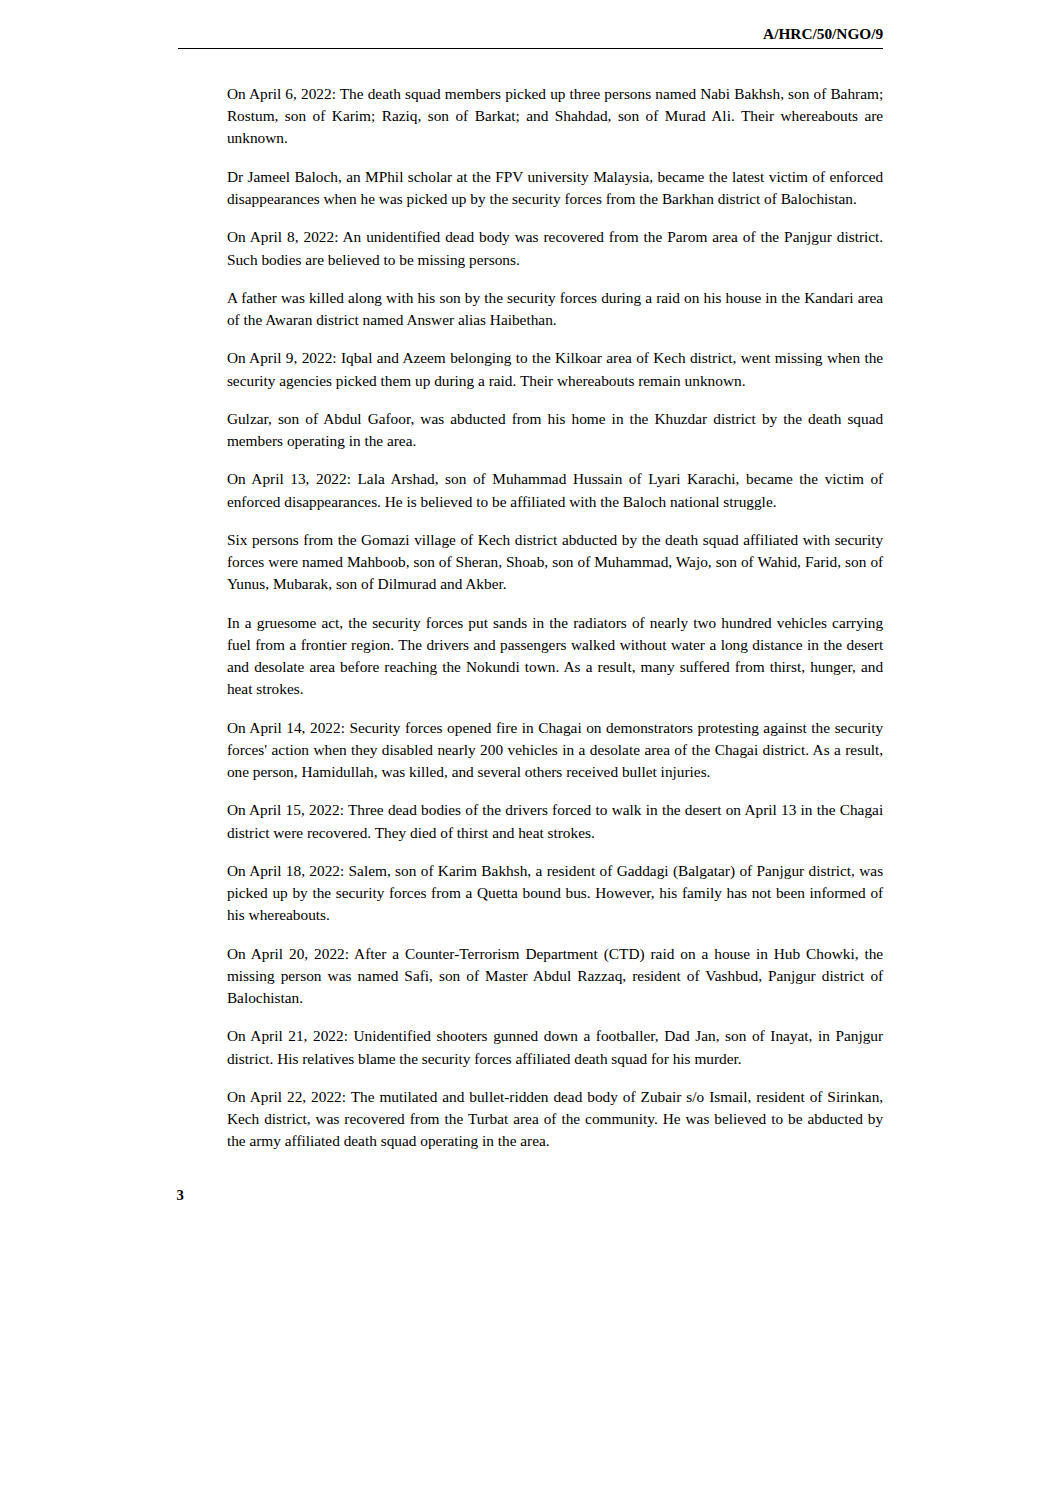A/HRC/50/NGO/9
On April 6, 2022: The death squad members picked up three persons named Nabi Bakhsh, son of Bahram; Rostum, son of Karim; Raziq, son of Barkat; and Shahdad, son of Murad Ali. Their whereabouts are unknown.
Dr Jameel Baloch, an MPhil scholar at the FPV university Malaysia, became the latest victim of enforced disappearances when he was picked up by the security forces from the Barkhan district of Balochistan.
On April 8, 2022: An unidentified dead body was recovered from the Parom area of the Panjgur district. Such bodies are believed to be missing persons.
A father was killed along with his son by the security forces during a raid on his house in the Kandari area of the Awaran district named Answer alias Haibethan.
On April 9, 2022: Iqbal and Azeem belonging to the Kilkoar area of Kech district, went missing when the security agencies picked them up during a raid. Their whereabouts remain unknown.
Gulzar, son of Abdul Gafoor, was abducted from his home in the Khuzdar district by the death squad members operating in the area.
On April 13, 2022: Lala Arshad, son of Muhammad Hussain of Lyari Karachi, became the victim of enforced disappearances. He is believed to be affiliated with the Baloch national struggle.
Six persons from the Gomazi village of Kech district abducted by the death squad affiliated with security forces were named Mahboob, son of Sheran, Shoab, son of Muhammad, Wajo, son of Wahid, Farid, son of Yunus, Mubarak, son of Dilmurad and Akber.
In a gruesome act, the security forces put sands in the radiators of nearly two hundred vehicles carrying fuel from a frontier region. The drivers and passengers walked without water a long distance in the desert and desolate area before reaching the Nokundi town. As a result, many suffered from thirst, hunger, and heat strokes.
On April 14, 2022: Security forces opened fire in Chagai on demonstrators protesting against the security forces' action when they disabled nearly 200 vehicles in a desolate area of the Chagai district. As a result, one person, Hamidullah, was killed, and several others received bullet injuries.
On April 15, 2022: Three dead bodies of the drivers forced to walk in the desert on April 13 in the Chagai district were recovered. They died of thirst and heat strokes.
On April 18, 2022: Salem, son of Karim Bakhsh, a resident of Gaddagi (Balgatar) of Panjgur district, was picked up by the security forces from a Quetta bound bus. However, his family has not been informed of his whereabouts.
On April 20, 2022: After a Counter-Terrorism Department (CTD) raid on a house in Hub Chowki, the missing person was named Safi, son of Master Abdul Razzaq, resident of Vashbud, Panjgur district of Balochistan.
On April 21, 2022: Unidentified shooters gunned down a footballer, Dad Jan, son of Inayat, in Panjgur district. His relatives blame the security forces affiliated death squad for his murder.
On April 22, 2022: The mutilated and bullet-ridden dead body of Zubair s/o Ismail, resident of Sirinkan, Kech district, was recovered from the Turbat area of the community. He was believed to be abducted by the army affiliated death squad operating in the area.
3